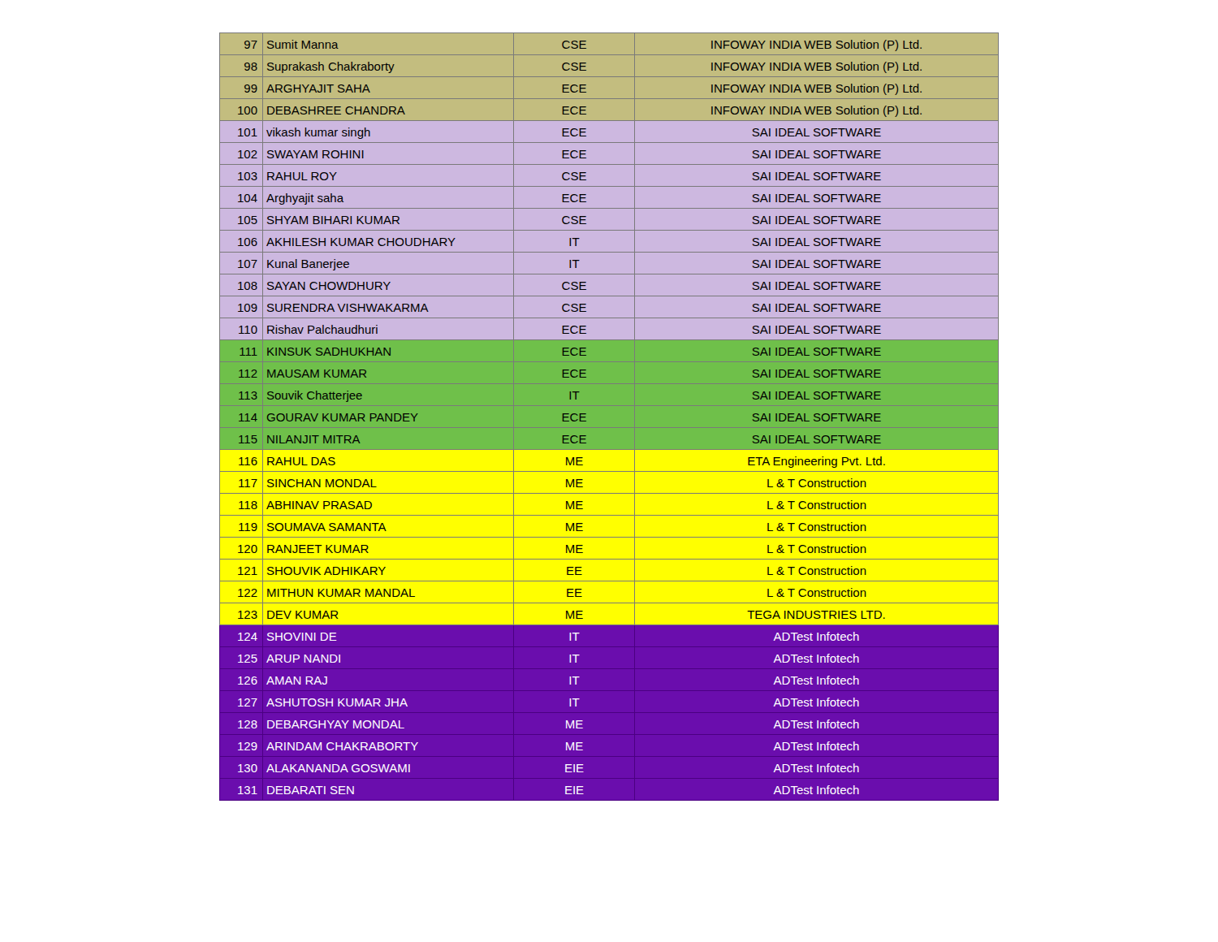| 97 | Sumit Manna | CSE | INFOWAY INDIA WEB Solution (P) Ltd. |
| 98 | Suprakash Chakraborty | CSE | INFOWAY INDIA WEB Solution (P) Ltd. |
| 99 | ARGHYAJIT SAHA | ECE | INFOWAY INDIA WEB Solution (P) Ltd. |
| 100 | DEBASHREE CHANDRA | ECE | INFOWAY INDIA WEB Solution (P) Ltd. |
| 101 | vikash kumar singh | ECE | SAI IDEAL SOFTWARE |
| 102 | SWAYAM ROHINI | ECE | SAI IDEAL SOFTWARE |
| 103 | RAHUL ROY | CSE | SAI IDEAL SOFTWARE |
| 104 | Arghyajit saha | ECE | SAI IDEAL SOFTWARE |
| 105 | SHYAM BIHARI KUMAR | CSE | SAI IDEAL SOFTWARE |
| 106 | AKHILESH KUMAR CHOUDHARY | IT | SAI IDEAL SOFTWARE |
| 107 | Kunal Banerjee | IT | SAI IDEAL SOFTWARE |
| 108 | SAYAN CHOWDHURY | CSE | SAI IDEAL SOFTWARE |
| 109 | SURENDRA VISHWAKARMA | CSE | SAI IDEAL SOFTWARE |
| 110 | Rishav Palchaudhuri | ECE | SAI IDEAL SOFTWARE |
| 111 | KINSUK SADHUKHAN | ECE | SAI IDEAL SOFTWARE |
| 112 | MAUSAM KUMAR | ECE | SAI IDEAL SOFTWARE |
| 113 | Souvik Chatterjee | IT | SAI IDEAL SOFTWARE |
| 114 | GOURAV KUMAR PANDEY | ECE | SAI IDEAL SOFTWARE |
| 115 | NILANJIT MITRA | ECE | SAI IDEAL SOFTWARE |
| 116 | RAHUL DAS | ME | ETA Engineering Pvt. Ltd. |
| 117 | SINCHAN MONDAL | ME | L & T Construction |
| 118 | ABHINAV PRASAD | ME | L & T Construction |
| 119 | SOUMAVA SAMANTA | ME | L & T Construction |
| 120 | RANJEET KUMAR | ME | L & T Construction |
| 121 | SHOUVIK ADHIKARY | EE | L & T Construction |
| 122 | MITHUN KUMAR MANDAL | EE | L & T Construction |
| 123 | DEV KUMAR | ME | TEGA INDUSTRIES LTD. |
| 124 | SHOVINI DE | IT | ADTest Infotech |
| 125 | ARUP NANDI | IT | ADTest Infotech |
| 126 | AMAN RAJ | IT | ADTest Infotech |
| 127 | ASHUTOSH KUMAR JHA | IT | ADTest Infotech |
| 128 | DEBARGHYAY MONDAL | ME | ADTest Infotech |
| 129 | ARINDAM CHAKRABORTY | ME | ADTest Infotech |
| 130 | ALAKANANDA GOSWAMI | EIE | ADTest Infotech |
| 131 | DEBARATI SEN | EIE | ADTest Infotech |